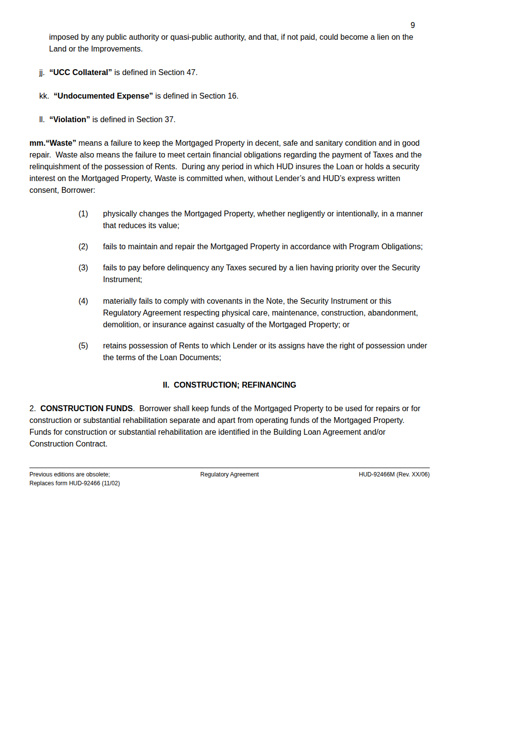9
imposed by any public authority or quasi-public authority, and that, if not paid, could become a lien on the Land or the Improvements.
jj. “UCC Collateral” is defined in Section 47.
kk. “Undocumented Expense” is defined in Section 16.
ll. “Violation” is defined in Section 37.
mm.“Waste” means a failure to keep the Mortgaged Property in decent, safe and sanitary condition and in good repair. Waste also means the failure to meet certain financial obligations regarding the payment of Taxes and the relinquishment of the possession of Rents. During any period in which HUD insures the Loan or holds a security interest on the Mortgaged Property, Waste is committed when, without Lender’s and HUD’s express written consent, Borrower:
(1)
physically changes the Mortgaged Property, whether negligently or intentionally, in a manner that reduces its value;
(2)
fails to maintain and repair the Mortgaged Property in accordance with Program Obligations;
(3)
fails to pay before delinquency any Taxes secured by a lien having priority over the Security Instrument;
(4)
materially fails to comply with covenants in the Note, the Security Instrument or this Regulatory Agreement respecting physical care, maintenance, construction, abandonment, demolition, or insurance against casualty of the Mortgaged Property; or
(5)
retains possession of Rents to which Lender or its assigns have the right of possession under the terms of the Loan Documents;
II. CONSTRUCTION; REFINANCING
2. CONSTRUCTION FUNDS. Borrower shall keep funds of the Mortgaged Property to be used for repairs or for construction or substantial rehabilitation separate and apart from operating funds of the Mortgaged Property. Funds for construction or substantial rehabilitation are identified in the Building Loan Agreement and/or Construction Contract.
Previous editions are obsolete;
Replaces form HUD-92466 (11/02)
Regulatory Agreement
HUD-92466M (Rev. XX/06)